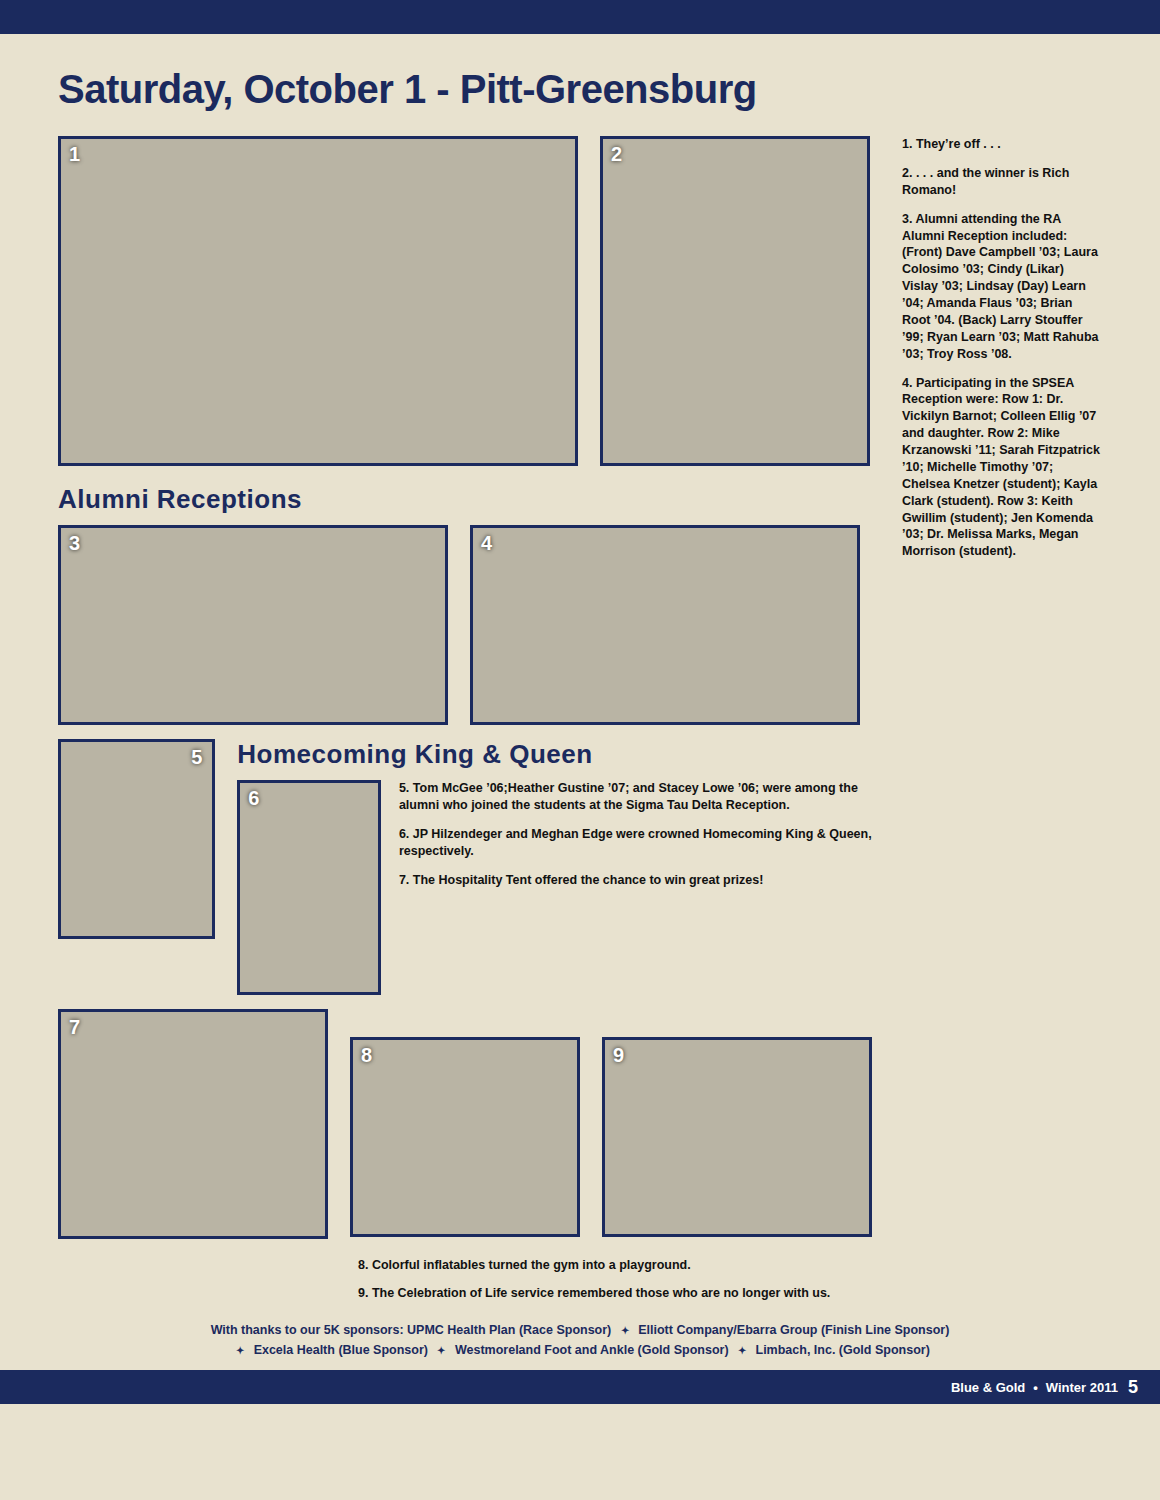Saturday, October 1 - Pitt-Greensburg
1
2
Alumni Receptions
3
4
5
Homecoming King & Queen
6
5. Tom McGee ’06;Heather Gustine ’07; and Stacey Lowe ’06; were among the alumni who joined the students at the Sigma Tau Delta Reception.
6. JP Hilzendeger and Meghan Edge were crowned Homecoming King & Queen, respectively.
7. The Hospitality Tent offered the chance to win great prizes!
7
8
9
1. They’re off . . .
2. . . . and the winner is Rich Romano!
3. Alumni attending the RA Alumni Reception included: (Front) Dave Campbell ’03; Laura Colosimo ’03; Cindy (Likar) Vislay ’03; Lindsay (Day) Learn ’04; Amanda Flaus ’03; Brian Root ’04. (Back) Larry Stouffer ’99; Ryan Learn ’03; Matt Rahuba ’03; Troy Ross ’08.
4. Participating in the SPSEA Reception were: Row 1: Dr. Vickilyn Barnot; Colleen Ellig ’07 and daughter. Row 2: Mike Krzanowski ’11; Sarah Fitzpatrick ’10; Michelle Timothy ’07; Chelsea Knetzer (student); Kayla Clark (student). Row 3: Keith Gwillim (student); Jen Komenda ’03; Dr. Melissa Marks, Megan Morrison (student).
8. Colorful inflatables turned the gym into a playground.
9. The Celebration of Life service remembered those who are no longer with us.
With thanks to our 5K sponsors: UPMC Health Plan (Race Sponsor) ✦ Elliott Company/Ebarra Group (Finish Line Sponsor)
✦ Excela Health (Blue Sponsor) ✦ Westmoreland Foot and Ankle (Gold Sponsor) ✦ Limbach, Inc. (Gold Sponsor)
Blue & Gold•Winter 20115